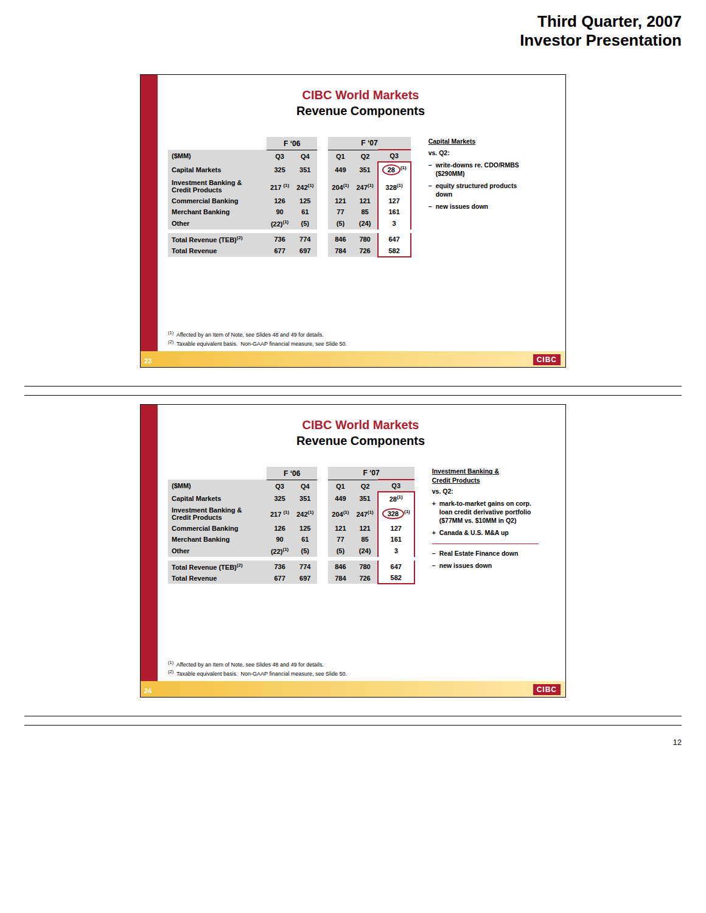Third Quarter, 2007
Investor Presentation
23
CIBC
CIBC World Markets
Revenue Components
| | F ‘06 | | F ‘07 |
| --- | --- | --- | --- |
| ($MM) | Q3 | Q4 | | Q1 | Q2 | Q3 |
| Capital Markets | 325 | 351 | | 449 | 351 | 28 (1) |
| Investment Banking & Credit Products | 217 (1) | 242 (1) | | 204 (1) | 247 (1) | 328 (1) |
| Commercial Banking | 126 | 125 | | 121 | 121 | 127 |
| Merchant Banking | 90 | 61 | | 77 | 85 | 161 |
| Other | (22) (1) | (5) | | (5) | (24) | 3 |
| Total Revenue (TEB) (2) | 736 | 774 | | 846 | 780 | 647 |
| Total Revenue | 677 | 697 | | 784 | 726 | 582 |
Capital Markets
vs. Q2:
–write-downs re. CDO/RMBS ($290MM)
–equity structured products down
–new issues down
(1) Affected by an Item of Note, see Slides 48 and 49 for details.
(2) Taxable equivalent basis. Non-GAAP financial measure, see Slide 50.
24
CIBC
CIBC World Markets
Revenue Components
| | F ‘06 | | F ‘07 |
| --- | --- | --- | --- |
| ($MM) | Q3 | Q4 | | Q1 | Q2 | Q3 |
| Capital Markets | 325 | 351 | | 449 | 351 | 28 (1) |
| Investment Banking & Credit Products | 217 (1) | 242 (1) | | 204 (1) | 247 (1) | 328 (1) |
| Commercial Banking | 126 | 125 | | 121 | 121 | 127 |
| Merchant Banking | 90 | 61 | | 77 | 85 | 161 |
| Other | (22) (1) | (5) | | (5) | (24) | 3 |
| Total Revenue (TEB) (2) | 736 | 774 | | 846 | 780 | 647 |
| Total Revenue | 677 | 697 | | 784 | 726 | 582 |
Investment Banking &
Credit Products
vs. Q2:
+mark-to-market gains on corp. loan credit derivative portfolio ($77MM vs. $10MM in Q2)
+Canada & U.S. M&A up
–Real Estate Finance down
–new issues down
(1) Affected by an Item of Note, see Slides 48 and 49 for details.
(2) Taxable equivalent basis. Non-GAAP financial measure, see Slide 50.
12